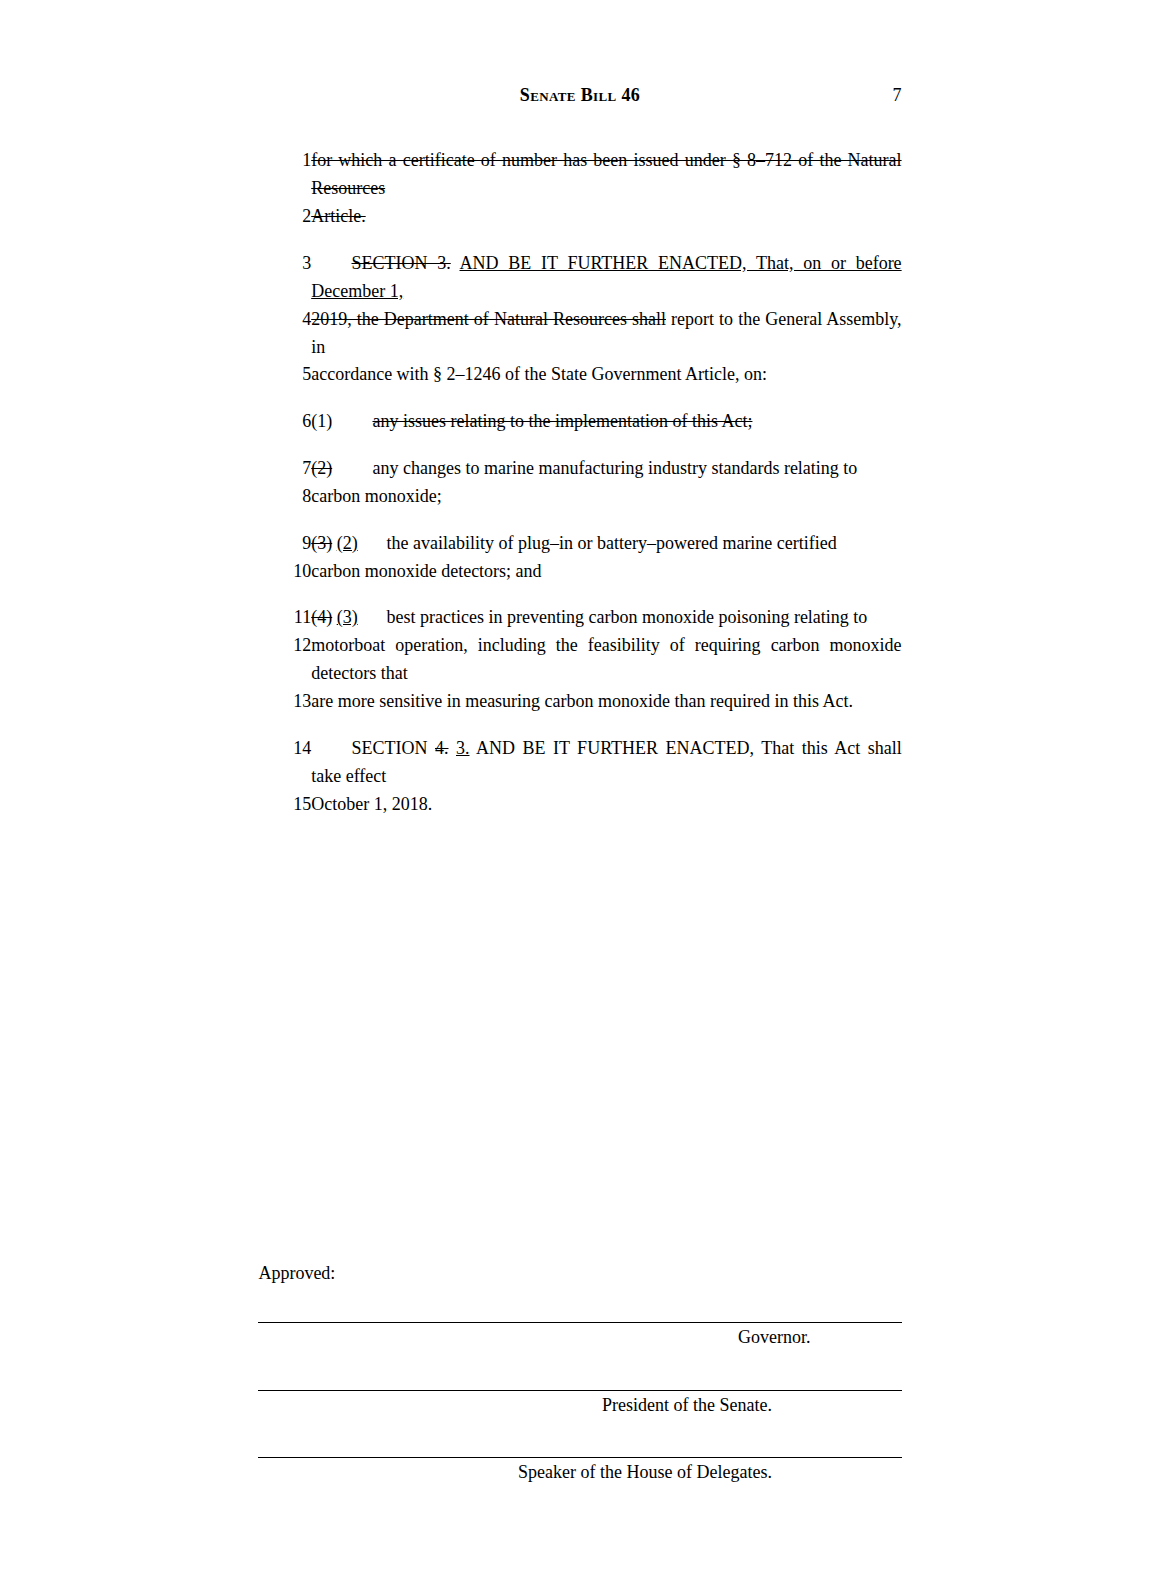Senate Bill 46 7
| 1 | for which a certificate of number has been issued under § 8–712 of the Natural Resources |
| 2 | Article. |
| 3 | SECTION 3. AND BE IT FURTHER ENACTED, That, on or before December 1, |
| 4 | 2019, the Department of Natural Resources shall report to the General Assembly, in |
| 5 | accordance with § 2–1246 of the State Government Article, on: |
| 6 | (1) any issues relating to the implementation of this Act; |
| 7 | (2) any changes to marine manufacturing industry standards relating to |
| 8 | carbon monoxide; |
| 9 | (3) (2) the availability of plug–in or battery–powered marine certified |
| 10 | carbon monoxide detectors; and |
| 11 | (4) (3) best practices in preventing carbon monoxide poisoning relating to |
| 12 | motorboat operation, including the feasibility of requiring carbon monoxide detectors that |
| 13 | are more sensitive in measuring carbon monoxide than required in this Act. |
| 14 | SECTION 4. 3. AND BE IT FURTHER ENACTED, That this Act shall take effect |
| 15 | October 1, 2018. |
Approved:
Governor.
President of the Senate.
Speaker of the House of Delegates.